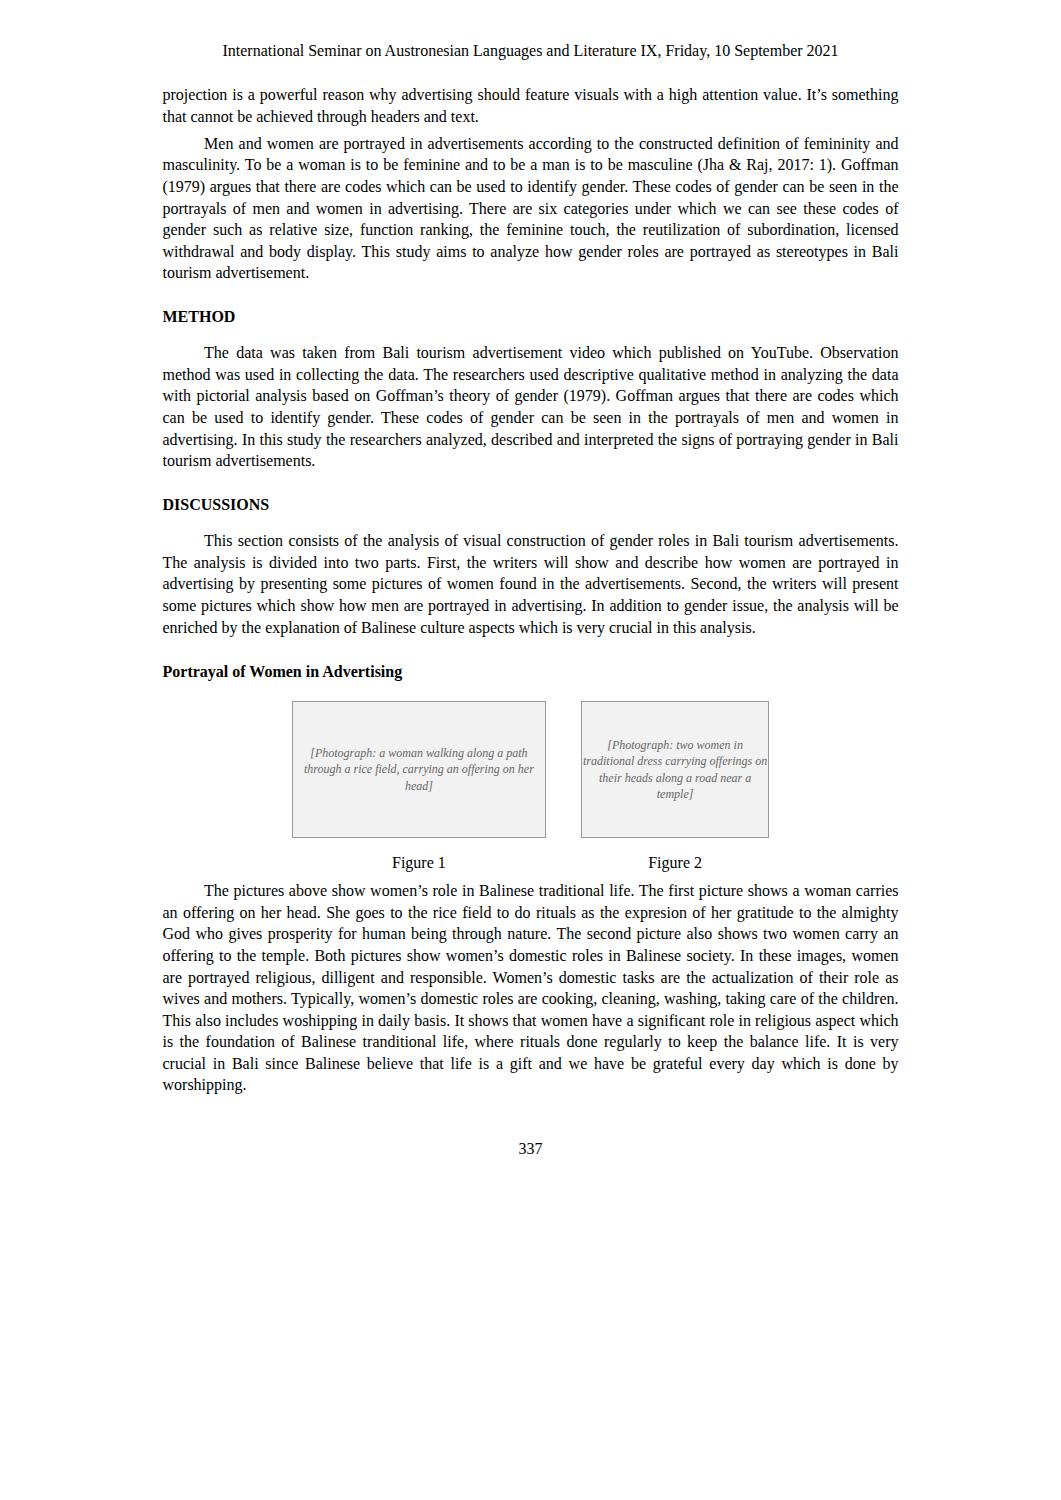International Seminar on Austronesian Languages and Literature IX, Friday, 10 September 2021
projection is a powerful reason why advertising should feature visuals with a high attention value. It’s something that cannot be achieved through headers and text.
Men and women are portrayed in advertisements according to the constructed definition of femininity and masculinity. To be a woman is to be feminine and to be a man is to be masculine (Jha & Raj, 2017: 1). Goffman (1979) argues that there are codes which can be used to identify gender. These codes of gender can be seen in the portrayals of men and women in advertising. There are six categories under which we can see these codes of gender such as relative size, function ranking, the feminine touch, the reutilization of subordination, licensed withdrawal and body display. This study aims to analyze how gender roles are portrayed as stereotypes in Bali tourism advertisement.
Method
The data was taken from Bali tourism advertisement video which published on YouTube. Observation method was used in collecting the data. The researchers used descriptive qualitative method in analyzing the data with pictorial analysis based on Goffman’s theory of gender (1979). Goffman argues that there are codes which can be used to identify gender. These codes of gender can be seen in the portrayals of men and women in advertising. In this study the researchers analyzed, described and interpreted the signs of portraying gender in Bali tourism advertisements.
Discussions
This section consists of the analysis of visual construction of gender roles in Bali tourism advertisements. The analysis is divided into two parts. First, the writers will show and describe how women are portrayed in advertising by presenting some pictures of women found in the advertisements. Second, the writers will present some pictures which show how men are portrayed in advertising. In addition to gender issue, the analysis will be enriched by the explanation of Balinese culture aspects which is very crucial in this analysis.
Portrayal of Women in Advertising
[Photograph: a woman walking along a path through a rice field, carrying an offering on her head]
Figure 1
[Photograph: two women in traditional dress carrying offerings on their heads along a road near a temple]
Figure 2
The pictures above show women’s role in Balinese traditional life. The first picture shows a woman carries an offering on her head. She goes to the rice field to do rituals as the expresion of her gratitude to the almighty God who gives prosperity for human being through nature. The second picture also shows two women carry an offering to the temple. Both pictures show women’s domestic roles in Balinese society. In these images, women are portrayed religious, dilligent and responsible. Women’s domestic tasks are the actualization of their role as wives and mothers. Typically, women’s domestic roles are cooking, cleaning, washing, taking care of the children. This also includes woshipping in daily basis. It shows that women have a significant role in religious aspect which is the foundation of Balinese tranditional life, where rituals done regularly to keep the balance life. It is very crucial in Bali since Balinese believe that life is a gift and we have be grateful every day which is done by worshipping.
337